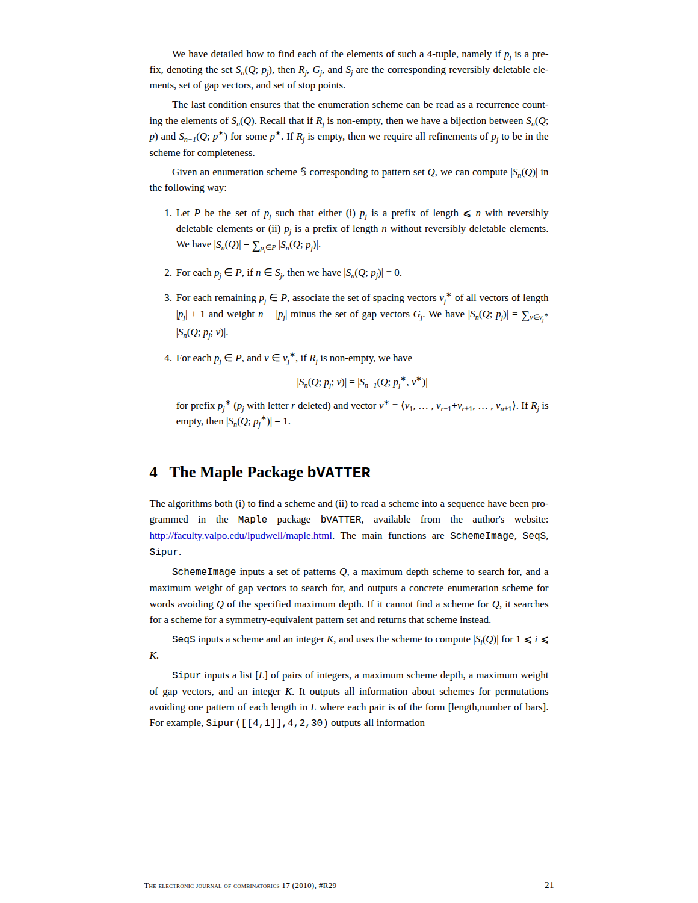We have detailed how to find each of the elements of such a 4-tuple, namely if pj is a prefix, denoting the set Sn(Q; pj), then Rj, Gj, and Sj are the corresponding reversibly deletable elements, set of gap vectors, and set of stop points.
The last condition ensures that the enumeration scheme can be read as a recurrence counting the elements of Sn(Q). Recall that if Rj is non-empty, then we have a bijection between Sn(Q; p) and Sn−1(Q; p∗) for some p∗. If Rj is empty, then we require all refinements of pj to be in the scheme for completeness.
Given an enumeration scheme 𝕊 corresponding to pattern set Q, we can compute |Sn(Q)| in the following way:
Let P be the set of pj such that either (i) pj is a prefix of length ⩽ n with reversibly deletable elements or (ii) pj is a prefix of length n without reversibly deletable elements. We have |Sn(Q)| = ∑pj∈P |Sn(Q; pj)|.
For each pj ∈ P, if n ∈ Sj, then we have |Sn(Q; pj)| = 0.
For each remaining pj ∈ P, associate the set of spacing vectors vj∗ of all vectors of length |pj| + 1 and weight n − |pj| minus the set of gap vectors Gj. We have |Sn(Q; pj)| = ∑v∈vj∗ |Sn(Q; pj; v)|.
For each pj ∈ P, and v ∈ vj∗, if Rj is non-empty, we have
|Sn(Q; pj; v)| = |Sn−1(Q; pj∗, v∗)|
for prefix pj∗ (pj with letter r deleted) and vector v∗ = ⟨v1, … , vr−1+vr+1, … , vn+1⟩. If Rj is empty, then |Sn(Q; pj∗)| = 1.
4 The Maple Package bVATTER
The algorithms both (i) to find a scheme and (ii) to read a scheme into a sequence have been programmed in the Maple package bVATTER, available from the author's website: http://faculty.valpo.edu/lpudwell/maple.html. The main functions are SchemeImage, SeqS, Sipur.
SchemeImage inputs a set of patterns Q, a maximum depth scheme to search for, and a maximum weight of gap vectors to search for, and outputs a concrete enumeration scheme for words avoiding Q of the specified maximum depth. If it cannot find a scheme for Q, it searches for a scheme for a symmetry-equivalent pattern set and returns that scheme instead.
SeqS inputs a scheme and an integer K, and uses the scheme to compute |Si(Q)| for 1 ⩽ i ⩽ K.
Sipur inputs a list [L] of pairs of integers, a maximum scheme depth, a maximum weight of gap vectors, and an integer K. It outputs all information about schemes for permutations avoiding one pattern of each length in L where each pair is of the form [length,number of bars]. For example, Sipur([[4,1]],4,2,30) outputs all information
The electronic journal of combinatorics 17 (2010), #R29 21